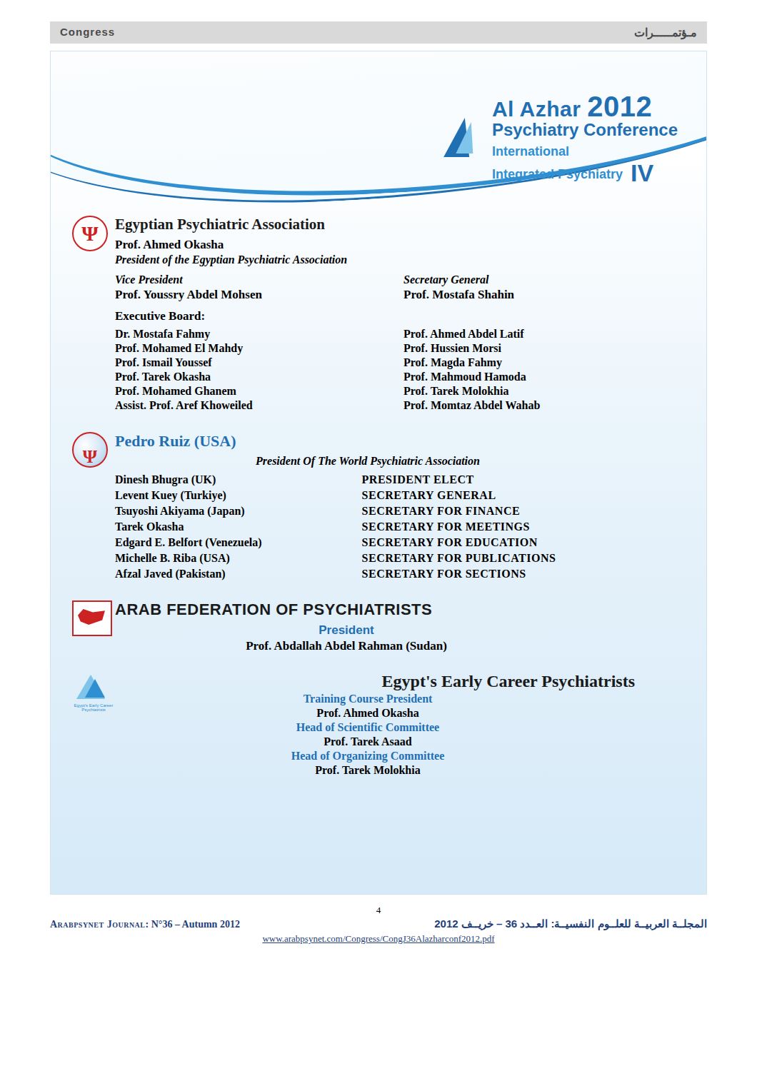Congress
مـؤتمـــــرات
Al Azhar 2012
Psychiatry Conference
International
Integrated Psychiatry IV
Ψ
Egyptian Psychiatric Association
Prof. Ahmed Okasha
President of the Egyptian Psychiatric Association
Vice President
Prof. Youssry Abdel Mohsen
Secretary General
Prof. Mostafa Shahin
Executive Board:
Dr. Mostafa Fahmy
Prof. Mohamed El Mahdy
Prof. Ismail Youssef
Prof. Tarek Okasha
Prof. Mohamed Ghanem
Assist. Prof. Aref Khoweiled
Prof. Ahmed Abdel Latif
Prof. Hussien Morsi
Prof. Magda Fahmy
Prof. Mahmoud Hamoda
Prof. Tarek Molokhia
Prof. Momtaz Abdel Wahab
Ψ
Pedro Ruiz (USA)
President Of The World Psychiatric Association
| Dinesh Bhugra (UK) | PRESIDENT ELECT |
| Levent Kuey (Turkiye) | SECRETARY GENERAL |
| Tsuyoshi Akiyama (Japan) | SECRETARY FOR FINANCE |
| Tarek Okasha | SECRETARY FOR MEETINGS |
| Edgard E. Belfort (Venezuela) | SECRETARY FOR EDUCATION |
| Michelle B. Riba (USA) | SECRETARY FOR PUBLICATIONS |
| Afzal Javed (Pakistan) | SECRETARY FOR SECTIONS |
ARAB FEDERATION OF PSYCHIATRISTS
President
Prof. Abdallah Abdel Rahman (Sudan)
Egypt's Early Career Psychiatrists
Egypt's Early Career Psychiatrists
Training Course President
Prof. Ahmed Okasha
Head of Scientific Committee
Prof. Tarek Asaad
Head of Organizing Committee
Prof. Tarek Molokhia
4
Arabpsynet Journal: N°36 – Autumn 2012
المجلــة العربيــة للعلــوم النفسيــة: العــدد 36 – خريــف 2012
www.arabpsynet.com/Congress/CongJ36Alazharconf2012.pdf